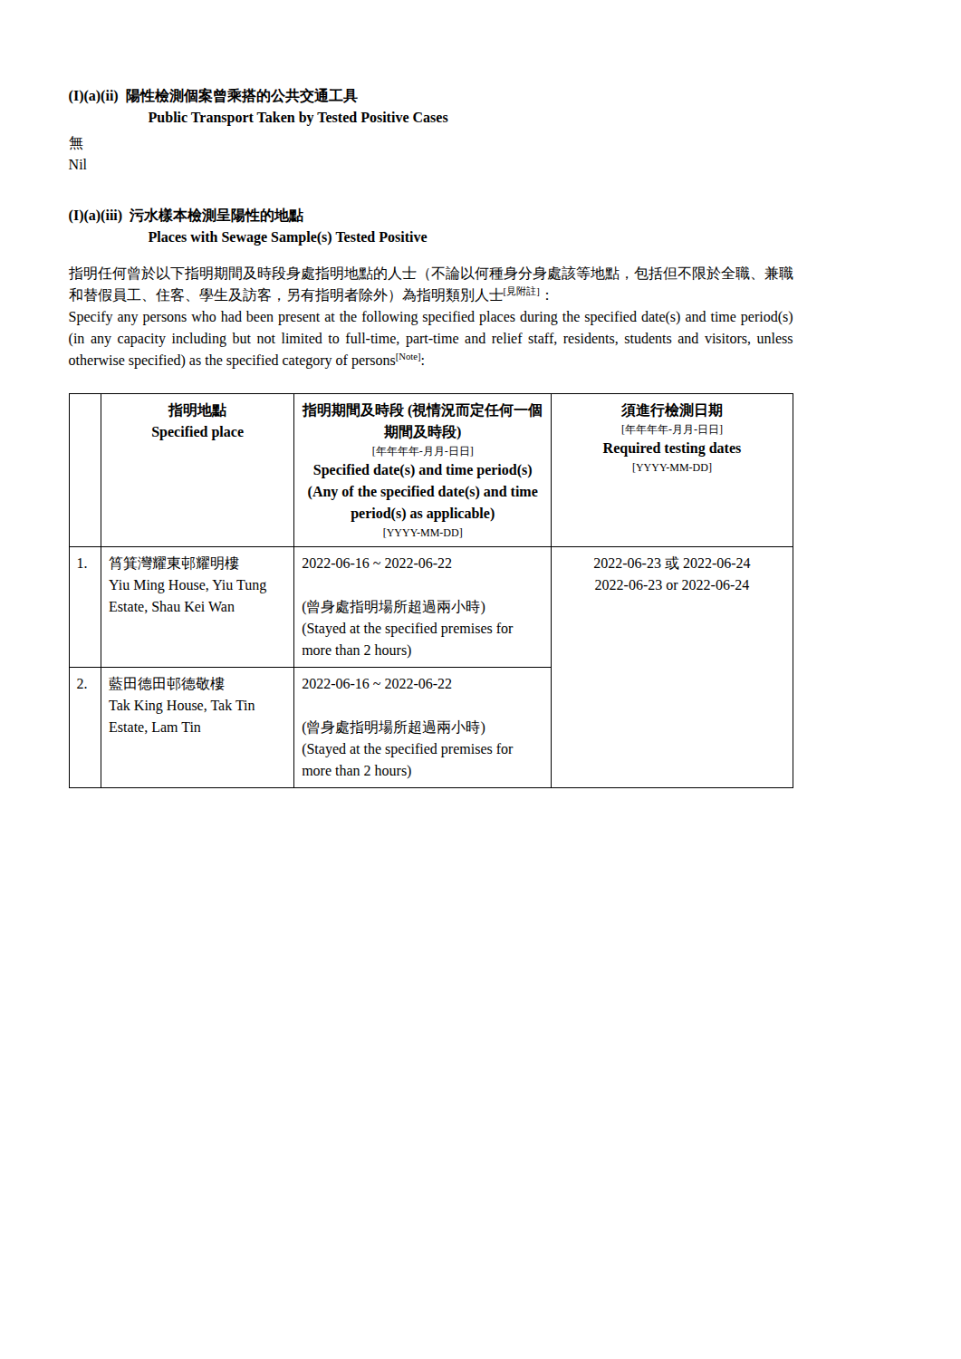(I)(a)(ii) 陽性檢測個案曾乘搭的公共交通工具 Public Transport Taken by Tested Positive Cases
無 Nil
(I)(a)(iii) 污水樣本檢測呈陽性的地點 Places with Sewage Sample(s) Tested Positive
指明任何曾於以下指明期間及時段身處指明地點的人士（不論以何種身分身處該等地點，包括但不限於全職、兼職和替假員工、住客、學生及訪客，另有指明者除外）為指明類別人士[見附註]：
Specify any persons who had been present at the following specified places during the specified date(s) and time period(s) (in any capacity including but not limited to full-time, part-time and relief staff, residents, students and visitors, unless otherwise specified) as the specified category of persons[Note]:
| | 指明地點 Specified place | 指明期間及時段 (視情況而定任何一個期間及時段) [年年年年-月月-日日] Specified date(s) and time period(s) (Any of the specified date(s) and time period(s) as applicable) [YYYY-MM-DD] | 須進行檢測日期 [年年年年-月月-日日] Required testing dates [YYYY-MM-DD] |
| --- | --- | --- | --- |
| 1. | 筲箕灣耀東邨耀明樓 Yiu Ming House, Yiu Tung Estate, Shau Kei Wan | 2022-06-16 ~ 2022-06-22 (曾身處指明場所超過兩小時) (Stayed at the specified premises for more than 2 hours) | 2022-06-23 或 2022-06-24 2022-06-23 or 2022-06-24 |
| 2. | 藍田德田邨德敬樓 Tak King House, Tak Tin Estate, Lam Tin | 2022-06-16 ~ 2022-06-22 (曾身處指明場所超過兩小時) (Stayed at the specified premises for more than 2 hours) |